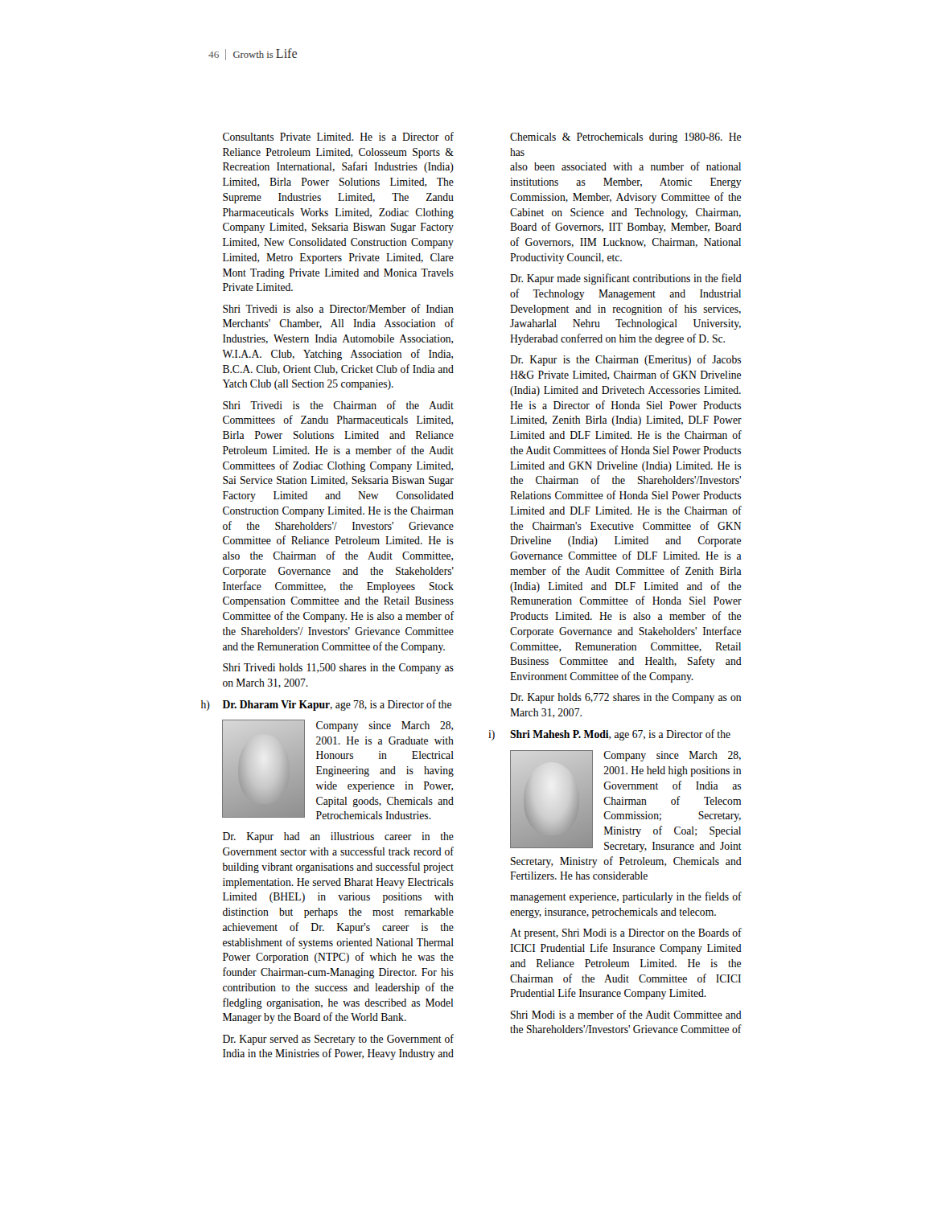46 Growth is Life
Consultants Private Limited. He is a Director of Reliance Petroleum Limited, Colosseum Sports & Recreation International, Safari Industries (India) Limited, Birla Power Solutions Limited, The Supreme Industries Limited, The Zandu Pharmaceuticals Works Limited, Zodiac Clothing Company Limited, Seksaria Biswan Sugar Factory Limited, New Consolidated Construction Company Limited, Metro Exporters Private Limited, Clare Mont Trading Private Limited and Monica Travels Private Limited.
Shri Trivedi is also a Director/Member of Indian Merchants' Chamber, All India Association of Industries, Western India Automobile Association, W.I.A.A. Club, Yatching Association of India, B.C.A. Club, Orient Club, Cricket Club of India and Yatch Club (all Section 25 companies).
Shri Trivedi is the Chairman of the Audit Committees of Zandu Pharmaceuticals Limited, Birla Power Solutions Limited and Reliance Petroleum Limited. He is a member of the Audit Committees of Zodiac Clothing Company Limited, Sai Service Station Limited, Seksaria Biswan Sugar Factory Limited and New Consolidated Construction Company Limited. He is the Chairman of the Shareholders'/ Investors' Grievance Committee of Reliance Petroleum Limited. He is also the Chairman of the Audit Committee, Corporate Governance and the Stakeholders' Interface Committee, the Employees Stock Compensation Committee and the Retail Business Committee of the Company. He is also a member of the Shareholders'/ Investors' Grievance Committee and the Remuneration Committee of the Company.
Shri Trivedi holds 11,500 shares in the Company as on March 31, 2007.
h)
Dr. Dharam Vir Kapur, age 78, is a Director of the
Company since March 28, 2001. He is a Graduate with Honours in Electrical Engineering and is having wide experience in Power, Capital goods, Chemicals and Petrochemicals Industries.
Dr. Kapur had an illustrious career in the Government sector with a successful track record of building vibrant organisations and successful project implementation. He served Bharat Heavy Electricals Limited (BHEL) in various positions with distinction but perhaps the most remarkable achievement of Dr. Kapur's career is the establishment of systems oriented National Thermal Power Corporation (NTPC) of which he was the founder Chairman-cum-Managing Director. For his contribution to the success and leadership of the fledgling organisation, he was described as Model Manager by the Board of the World Bank.
Dr. Kapur served as Secretary to the Government of India in the Ministries of Power, Heavy Industry and Chemicals & Petrochemicals during 1980-86. He has
also been associated with a number of national institutions as Member, Atomic Energy Commission, Member, Advisory Committee of the Cabinet on Science and Technology, Chairman, Board of Governors, IIT Bombay, Member, Board of Governors, IIM Lucknow, Chairman, National Productivity Council, etc.
Dr. Kapur made significant contributions in the field of Technology Management and Industrial Development and in recognition of his services, Jawaharlal Nehru Technological University, Hyderabad conferred on him the degree of D. Sc.
Dr. Kapur is the Chairman (Emeritus) of Jacobs H&G Private Limited, Chairman of GKN Driveline (India) Limited and Drivetech Accessories Limited. He is a Director of Honda Siel Power Products Limited, Zenith Birla (India) Limited, DLF Power Limited and DLF Limited. He is the Chairman of the Audit Committees of Honda Siel Power Products Limited and GKN Driveline (India) Limited. He is the Chairman of the Shareholders'/Investors' Relations Committee of Honda Siel Power Products Limited and DLF Limited. He is the Chairman of the Chairman's Executive Committee of GKN Driveline (India) Limited and Corporate Governance Committee of DLF Limited. He is a member of the Audit Committee of Zenith Birla (India) Limited and DLF Limited and of the Remuneration Committee of Honda Siel Power Products Limited. He is also a member of the Corporate Governance and Stakeholders' Interface Committee, Remuneration Committee, Retail Business Committee and Health, Safety and Environment Committee of the Company.
Dr. Kapur holds 6,772 shares in the Company as on March 31, 2007.
i)
Shri Mahesh P. Modi, age 67, is a Director of the
Company since March 28, 2001. He held high positions in Government of India as Chairman of Telecom Commission; Secretary, Ministry of Coal; Special Secretary, Insurance and Joint Secretary, Ministry of Petroleum, Chemicals and Fertilizers. He has considerable
management experience, particularly in the fields of energy, insurance, petrochemicals and telecom.
At present, Shri Modi is a Director on the Boards of ICICI Prudential Life Insurance Company Limited and Reliance Petroleum Limited. He is the Chairman of the Audit Committee of ICICI Prudential Life Insurance Company Limited.
Shri Modi is a member of the Audit Committee and the Shareholders'/Investors' Grievance Committee of